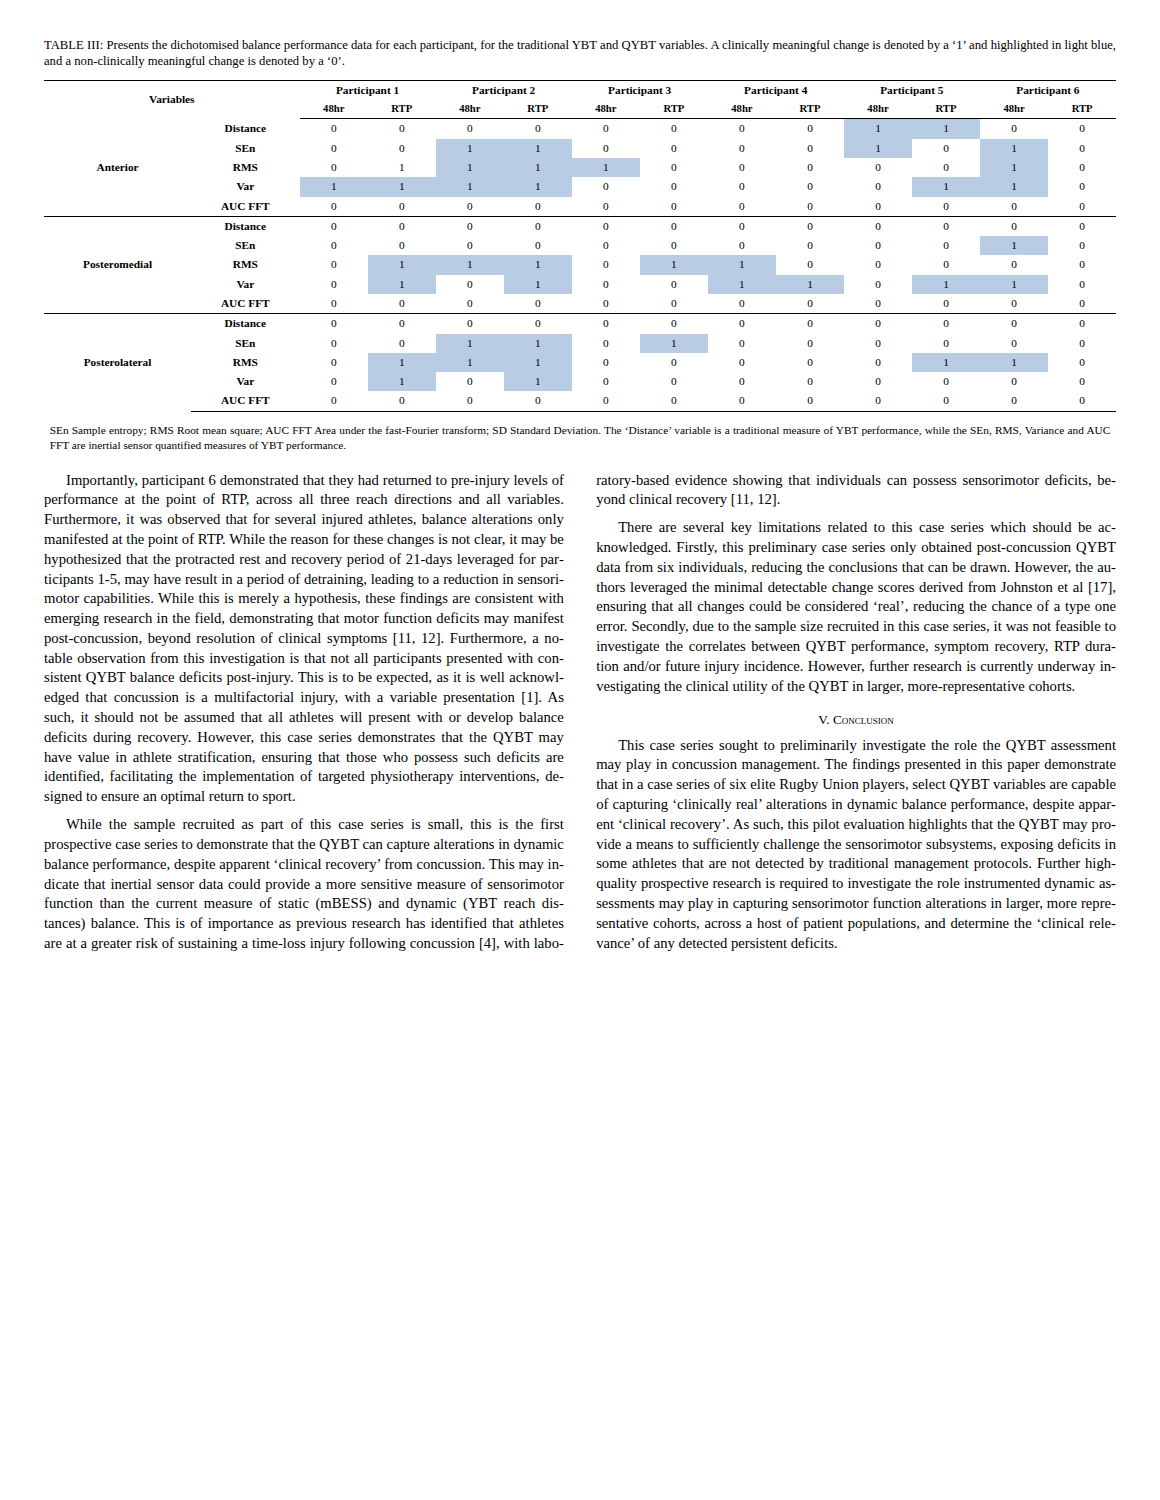TABLE III: Presents the dichotomised balance performance data for each participant, for the traditional YBT and QYBT variables. A clinically meaningful change is denoted by a ‘1’ and highlighted in light blue, and a non-clinically meaningful change is denoted by a ‘0’.
| Variables | Participant 1 | Participant 2 | Participant 3 | Participant 4 | Participant 5 | Participant 6 |
| --- | --- | --- | --- | --- | --- | --- |
| 48hr | RTP | 48hr | RTP | 48hr | RTP | 48hr | RTP | 48hr | RTP | 48hr | RTP |
| Anterior | Distance | 0 | 0 | 0 | 0 | 0 | 0 | 0 | 0 | 1 | 1 | 0 | 0 |
| SEn | 0 | 0 | 1 | 1 | 0 | 0 | 0 | 0 | 1 | 0 | 1 | 0 |
| RMS | 0 | 1 | 1 | 1 | 1 | 0 | 0 | 0 | 0 | 0 | 1 | 0 |
| Var | 1 | 1 | 1 | 1 | 0 | 0 | 0 | 0 | 0 | 1 | 1 | 0 |
| AUC FFT | 0 | 0 | 0 | 0 | 0 | 0 | 0 | 0 | 0 | 0 | 0 | 0 |
| Posteromedial | Distance | 0 | 0 | 0 | 0 | 0 | 0 | 0 | 0 | 0 | 0 | 0 | 0 |
| SEn | 0 | 0 | 0 | 0 | 0 | 0 | 0 | 0 | 0 | 0 | 1 | 0 |
| RMS | 0 | 1 | 1 | 1 | 0 | 1 | 1 | 0 | 0 | 0 | 0 | 0 |
| Var | 0 | 1 | 0 | 1 | 0 | 0 | 1 | 1 | 0 | 1 | 1 | 0 |
| AUC FFT | 0 | 0 | 0 | 0 | 0 | 0 | 0 | 0 | 0 | 0 | 0 | 0 |
| Posterolateral | Distance | 0 | 0 | 0 | 0 | 0 | 0 | 0 | 0 | 0 | 0 | 0 | 0 |
| SEn | 0 | 0 | 1 | 1 | 0 | 1 | 0 | 0 | 0 | 0 | 0 | 0 |
| RMS | 0 | 1 | 1 | 1 | 0 | 0 | 0 | 0 | 0 | 1 | 1 | 0 |
| Var | 0 | 1 | 0 | 1 | 0 | 0 | 0 | 0 | 0 | 0 | 0 | 0 |
| AUC FFT | 0 | 0 | 0 | 0 | 0 | 0 | 0 | 0 | 0 | 0 | 0 | 0 |
SEn Sample entropy; RMS Root mean square; AUC FFT Area under the fast-Fourier transform; SD Standard Deviation. The ‘Distance’ variable is a traditional measure of YBT performance, while the SEn, RMS, Variance and AUC FFT are inertial sensor quantified measures of YBT performance.
Importantly, participant 6 demonstrated that they had returned to pre-injury levels of performance at the point of RTP, across all three reach directions and all variables. Furthermore, it was observed that for several injured athletes, balance alterations only manifested at the point of RTP. While the reason for these changes is not clear, it may be hypothesized that the protracted rest and recovery period of 21-days leveraged for participants 1-5, may have result in a period of detraining, leading to a reduction in sensorimotor capabilities. While this is merely a hypothesis, these findings are consistent with emerging research in the field, demonstrating that motor function deficits may manifest post-concussion, beyond resolution of clinical symptoms [11, 12]. Furthermore, a notable observation from this investigation is that not all participants presented with consistent QYBT balance deficits post-injury. This is to be expected, as it is well acknowledged that concussion is a multifactorial injury, with a variable presentation [1]. As such, it should not be assumed that all athletes will present with or develop balance deficits during recovery. However, this case series demonstrates that the QYBT may have value in athlete stratification, ensuring that those who possess such deficits are identified, facilitating the implementation of targeted physiotherapy interventions, designed to ensure an optimal return to sport.
While the sample recruited as part of this case series is small, this is the first prospective case series to demonstrate that the QYBT can capture alterations in dynamic balance performance, despite apparent ‘clinical recovery’ from concussion. This may indicate that inertial sensor data could provide a more sensitive measure of sensorimotor function than the current measure of static (mBESS) and dynamic (YBT reach distances) balance. This is of importance as previous research has identified that athletes are at a greater risk of sustaining a time-loss injury following concussion [4], with laboratory-based evidence showing that individuals can possess sensorimotor deficits, beyond clinical recovery [11, 12].
There are several key limitations related to this case series which should be acknowledged. Firstly, this preliminary case series only obtained post-concussion QYBT data from six individuals, reducing the conclusions that can be drawn. However, the authors leveraged the minimal detectable change scores derived from Johnston et al [17], ensuring that all changes could be considered ‘real’, reducing the chance of a type one error. Secondly, due to the sample size recruited in this case series, it was not feasible to investigate the correlates between QYBT performance, symptom recovery, RTP duration and/or future injury incidence. However, further research is currently underway investigating the clinical utility of the QYBT in larger, more-representative cohorts.
V. Conclusion
This case series sought to preliminarily investigate the role the QYBT assessment may play in concussion management. The findings presented in this paper demonstrate that in a case series of six elite Rugby Union players, select QYBT variables are capable of capturing ‘clinically real’ alterations in dynamic balance performance, despite apparent ‘clinical recovery’. As such, this pilot evaluation highlights that the QYBT may provide a means to sufficiently challenge the sensorimotor subsystems, exposing deficits in some athletes that are not detected by traditional management protocols. Further high-quality prospective research is required to investigate the role instrumented dynamic assessments may play in capturing sensorimotor function alterations in larger, more representative cohorts, across a host of patient populations, and determine the ‘clinical relevance’ of any detected persistent deficits.